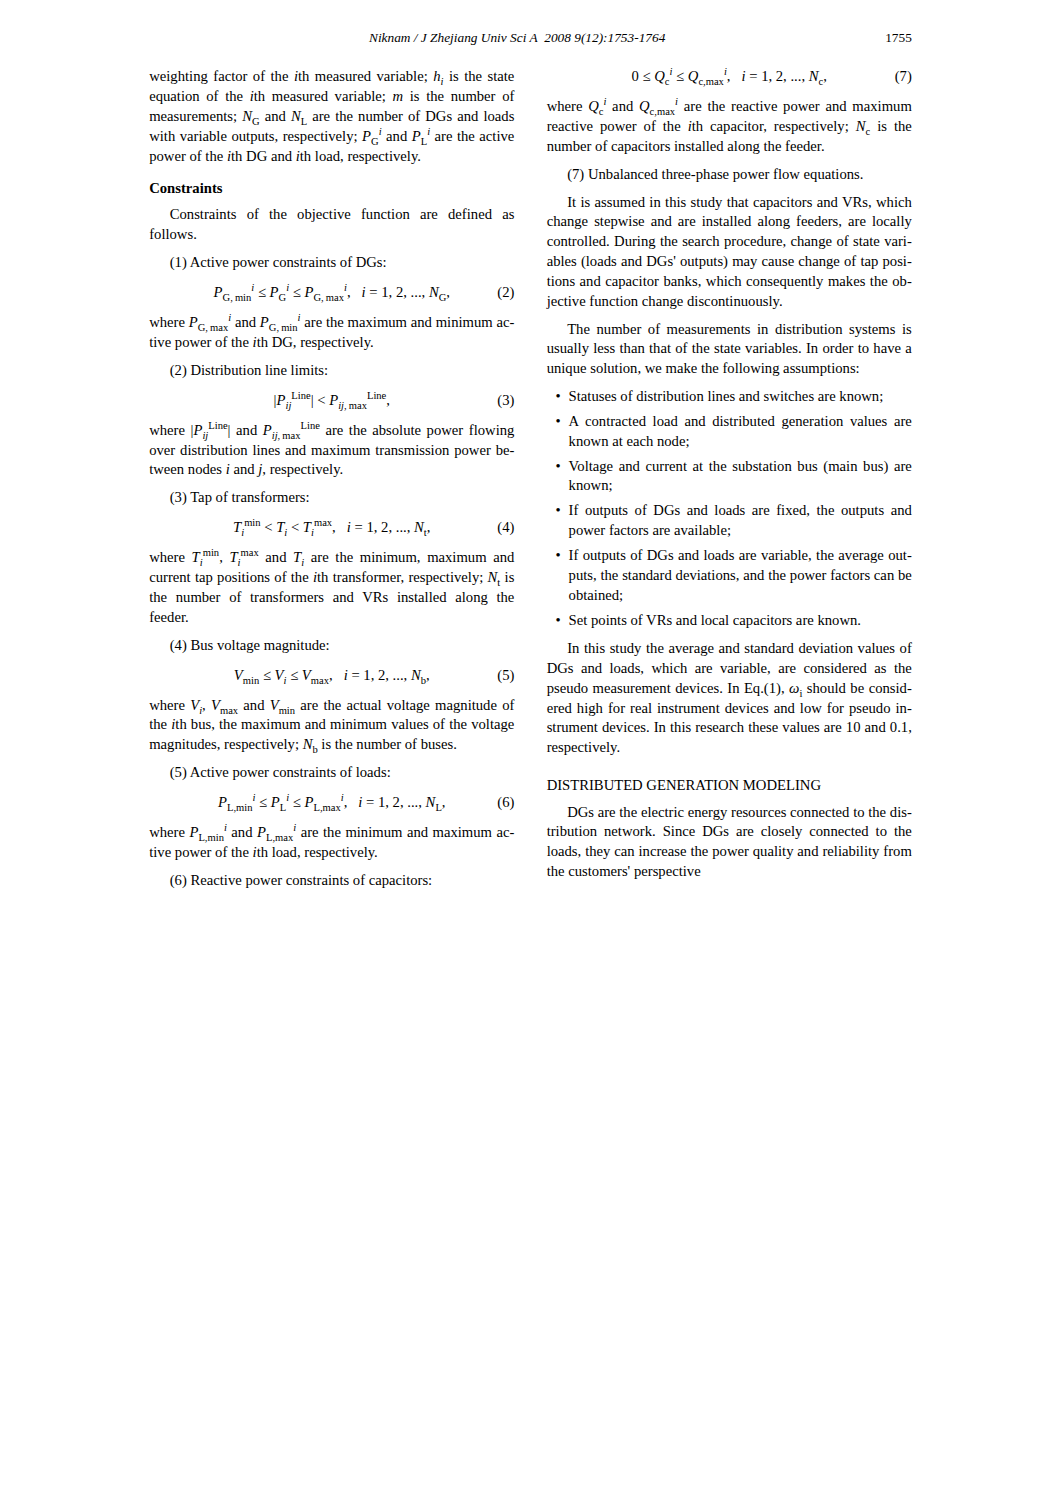Niknam / J Zhejiang Univ Sci A 2008 9(12):1753-1764
1755
weighting factor of the ith measured variable; hi is the state equation of the ith measured variable; m is the number of measurements; NG and NL are the number of DGs and loads with variable outputs, respectively; PGi and PLi are the active power of the ith DG and ith load, respectively.
Constraints
Constraints of the objective function are defined as follows.
(1) Active power constraints of DGs:
PG, mini ≤ PGi ≤ PG, maxi, i = 1, 2, ..., NG, (2)
where PG, maxi and PG, mini are the maximum and minimum active power of the ith DG, respectively.
(2) Distribution line limits:
|PijLine| < Pij, maxLine, (3)
where |PijLine| and Pij, maxLine are the absolute power flowing over distribution lines and maximum transmission power between nodes i and j, respectively.
(3) Tap of transformers:
Timin < Ti < Timax, i = 1, 2, ..., Nt, (4)
where Timin, Timax and Ti are the minimum, maximum and current tap positions of the ith transformer, respectively; Nt is the number of transformers and VRs installed along the feeder.
(4) Bus voltage magnitude:
Vmin ≤ Vi ≤ Vmax, i = 1, 2, ..., Nb, (5)
where Vi, Vmax and Vmin are the actual voltage magnitude of the ith bus, the maximum and minimum values of the voltage magnitudes, respectively; Nb is the number of buses.
(5) Active power constraints of loads:
PL,mini ≤ PLi ≤ PL,maxi, i = 1, 2, ..., NL, (6)
where PL,mini and PL,maxi are the minimum and maximum active power of the ith load, respectively.
(6) Reactive power constraints of capacitors:
0 ≤ Qci ≤ Qc,maxi, i = 1, 2, ..., Nc, (7)
where Qci and Qc,maxi are the reactive power and maximum reactive power of the ith capacitor, respectively; Nc is the number of capacitors installed along the feeder.
(7) Unbalanced three-phase power flow equations.
It is assumed in this study that capacitors and VRs, which change stepwise and are installed along feeders, are locally controlled. During the search procedure, change of state variables (loads and DGs' outputs) may cause change of tap positions and capacitor banks, which consequently makes the objective function change discontinuously.
The number of measurements in distribution systems is usually less than that of the state variables. In order to have a unique solution, we make the following assumptions:
Statuses of distribution lines and switches are known;
A contracted load and distributed generation values are known at each node;
Voltage and current at the substation bus (main bus) are known;
If outputs of DGs and loads are fixed, the outputs and power factors are available;
If outputs of DGs and loads are variable, the average outputs, the standard deviations, and the power factors can be obtained;
Set points of VRs and local capacitors are known.
In this study the average and standard deviation values of DGs and loads, which are variable, are considered as the pseudo measurement devices. In Eq.(1), ωi should be considered high for real instrument devices and low for pseudo instrument devices. In this research these values are 10 and 0.1, respectively.
Distributed generation modeling
DGs are the electric energy resources connected to the distribution network. Since DGs are closely connected to the loads, they can increase the power quality and reliability from the customers' perspective